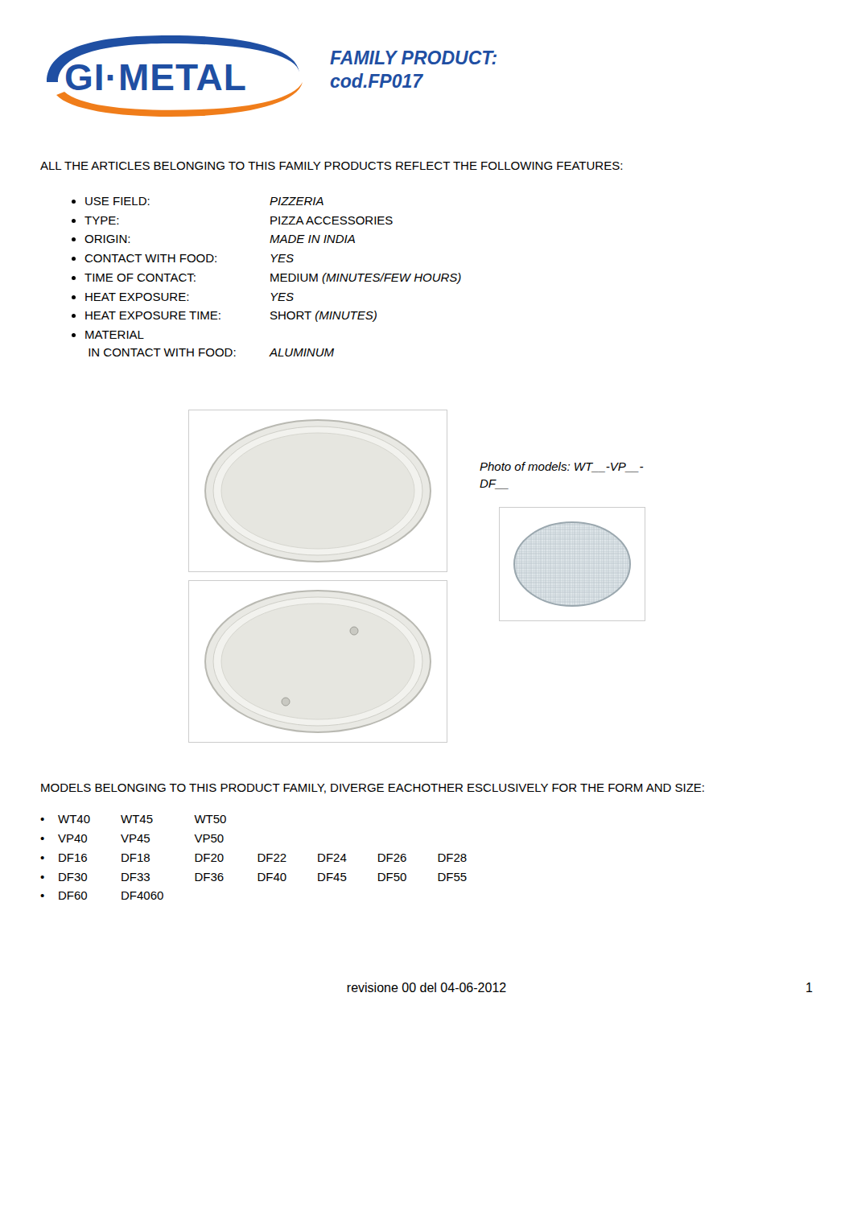GI·METAL
FAMILY PRODUCT:
cod.FP017
ALL THE ARTICLES BELONGING TO THIS FAMILY PRODUCTS REFLECT THE FOLLOWING FEATURES:
USE FIELD: PIZZERIA
TYPE: PIZZA ACCESSORIES
ORIGIN: MADE IN INDIA
CONTACT WITH FOOD: YES
TIME OF CONTACT: MEDIUM (MINUTES/FEW HOURS)
HEAT EXPOSURE: YES
HEAT EXPOSURE TIME: SHORT (MINUTES)
MATERIAL
IN CONTACT WITH FOOD: ALUMINUM
Photo of models: WT__-VP__-DF__
MODELS BELONGING TO THIS PRODUCT FAMILY, DIVERGE EACHOTHER ESCLUSIVELY FOR THE FORM AND SIZE:
| • | WT40 | WT45 | WT50 | | | | |
| • | VP40 | VP45 | VP50 | | | | |
| • | DF16 | DF18 | DF20 | DF22 | DF24 | DF26 | DF28 |
| • | DF30 | DF33 | DF36 | DF40 | DF45 | DF50 | DF55 |
| • | DF60 | DF4060 | | | | | |
revisione 00 del 04-06-2012 1